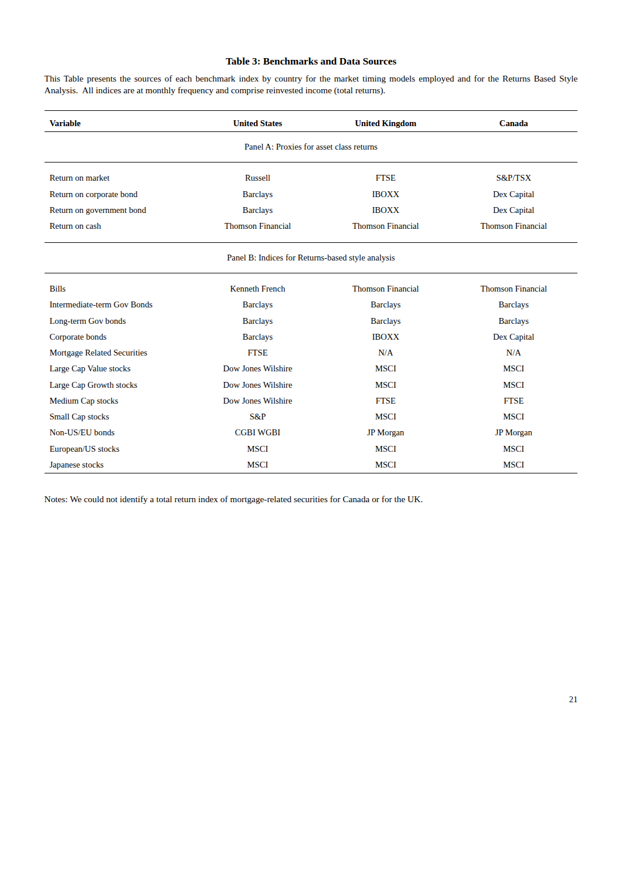Table 3: Benchmarks and Data Sources
This Table presents the sources of each benchmark index by country for the market timing models employed and for the Returns Based Style Analysis. All indices are at monthly frequency and comprise reinvested income (total returns).
| Variable | United States | United Kingdom | Canada |
| --- | --- | --- | --- |
| Panel A: Proxies for asset class returns |
| Return on market | Russell | FTSE | S&P/TSX |
| Return on corporate bond | Barclays | IBOXX | Dex Capital |
| Return on government bond | Barclays | IBOXX | Dex Capital |
| Return on cash | Thomson Financial | Thomson Financial | Thomson Financial |
| Panel B: Indices for Returns-based style analysis |
| Bills | Kenneth French | Thomson Financial | Thomson Financial |
| Intermediate-term Gov Bonds | Barclays | Barclays | Barclays |
| Long-term Gov bonds | Barclays | Barclays | Barclays |
| Corporate bonds | Barclays | IBOXX | Dex Capital |
| Mortgage Related Securities | FTSE | N/A | N/A |
| Large Cap Value stocks | Dow Jones Wilshire | MSCI | MSCI |
| Large Cap Growth stocks | Dow Jones Wilshire | MSCI | MSCI |
| Medium Cap stocks | Dow Jones Wilshire | FTSE | FTSE |
| Small Cap stocks | S&P | MSCI | MSCI |
| Non-US/EU bonds | CGBI WGBI | JP Morgan | JP Morgan |
| European/US stocks | MSCI | MSCI | MSCI |
| Japanese stocks | MSCI | MSCI | MSCI |
Notes: We could not identify a total return index of mortgage-related securities for Canada or for the UK.
21